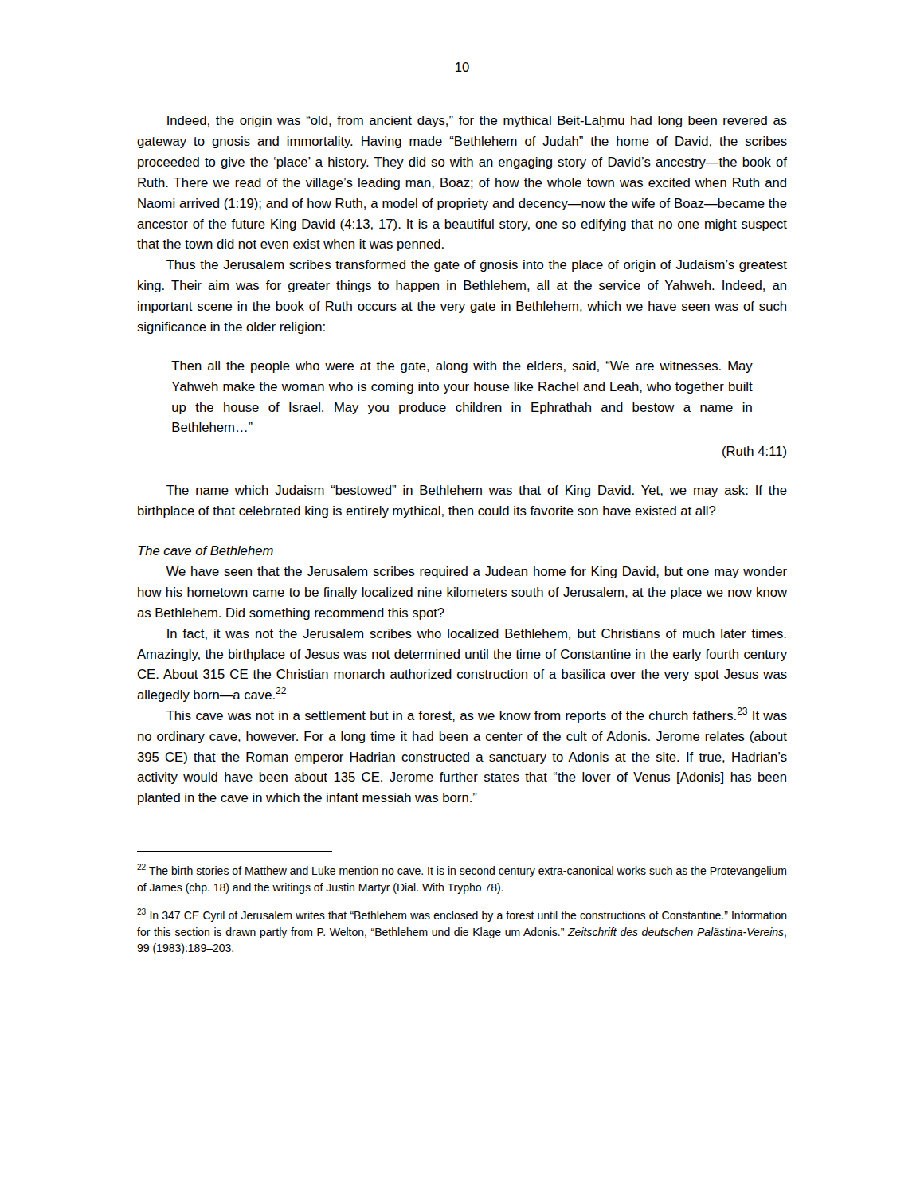10
Indeed, the origin was “old, from ancient days,” for the mythical Beit-Laḥmu had long been revered as gateway to gnosis and immortality. Having made “Bethlehem of Judah” the home of David, the scribes proceeded to give the ‘place’ a history. They did so with an engaging story of David’s ancestry—the book of Ruth. There we read of the village’s leading man, Boaz; of how the whole town was excited when Ruth and Naomi arrived (1:19); and of how Ruth, a model of propriety and decency—now the wife of Boaz—became the ancestor of the future King David (4:13, 17). It is a beautiful story, one so edifying that no one might suspect that the town did not even exist when it was penned.
Thus the Jerusalem scribes transformed the gate of gnosis into the place of origin of Judaism’s greatest king. Their aim was for greater things to happen in Bethlehem, all at the service of Yahweh. Indeed, an important scene in the book of Ruth occurs at the very gate in Bethlehem, which we have seen was of such significance in the older religion:
Then all the people who were at the gate, along with the elders, said, “We are witnesses. May Yahweh make the woman who is coming into your house like Rachel and Leah, who together built up the house of Israel. May you produce children in Ephrathah and bestow a name in Bethlehem…”
(Ruth 4:11)
The name which Judaism “bestowed” in Bethlehem was that of King David. Yet, we may ask: If the birthplace of that celebrated king is entirely mythical, then could its favorite son have existed at all?
The cave of Bethlehem
We have seen that the Jerusalem scribes required a Judean home for King David, but one may wonder how his hometown came to be finally localized nine kilometers south of Jerusalem, at the place we now know as Bethlehem. Did something recommend this spot?
In fact, it was not the Jerusalem scribes who localized Bethlehem, but Christians of much later times. Amazingly, the birthplace of Jesus was not determined until the time of Constantine in the early fourth century CE. About 315 CE the Christian monarch authorized construction of a basilica over the very spot Jesus was allegedly born—a cave.22
This cave was not in a settlement but in a forest, as we know from reports of the church fathers.23 It was no ordinary cave, however. For a long time it had been a center of the cult of Adonis. Jerome relates (about 395 CE) that the Roman emperor Hadrian constructed a sanctuary to Adonis at the site. If true, Hadrian’s activity would have been about 135 CE. Jerome further states that “the lover of Venus [Adonis] has been planted in the cave in which the infant messiah was born.”
22 The birth stories of Matthew and Luke mention no cave. It is in second century extra-canonical works such as the Protevangelium of James (chp. 18) and the writings of Justin Martyr (Dial. With Trypho 78).
23 In 347 CE Cyril of Jerusalem writes that “Bethlehem was enclosed by a forest until the constructions of Constantine.” Information for this section is drawn partly from P. Welton, “Bethlehem und die Klage um Adonis.” Zeitschrift des deutschen Palästina-Vereins, 99 (1983):189–203.